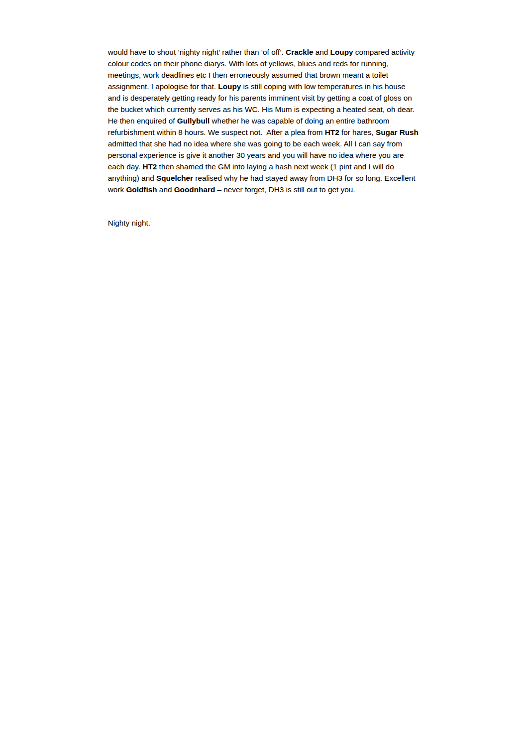would have to shout ‘nighty night’ rather than ‘of off’. Crackle and Loupy compared activity colour codes on their phone diarys. With lots of yellows, blues and reds for running, meetings, work deadlines etc I then erroneously assumed that brown meant a toilet assignment. I apologise for that. Loupy is still coping with low temperatures in his house and is desperately getting ready for his parents imminent visit by getting a coat of gloss on the bucket which currently serves as his WC. His Mum is expecting a heated seat, oh dear. He then enquired of Gullybull whether he was capable of doing an entire bathroom refurbishment within 8 hours. We suspect not. After a plea from HT2 for hares, Sugar Rush admitted that she had no idea where she was going to be each week. All I can say from personal experience is give it another 30 years and you will have no idea where you are each day. HT2 then shamed the GM into laying a hash next week (1 pint and I will do anything) and Squelcher realised why he had stayed away from DH3 for so long. Excellent work Goldfish and Goodnhard – never forget, DH3 is still out to get you.
Nighty night.